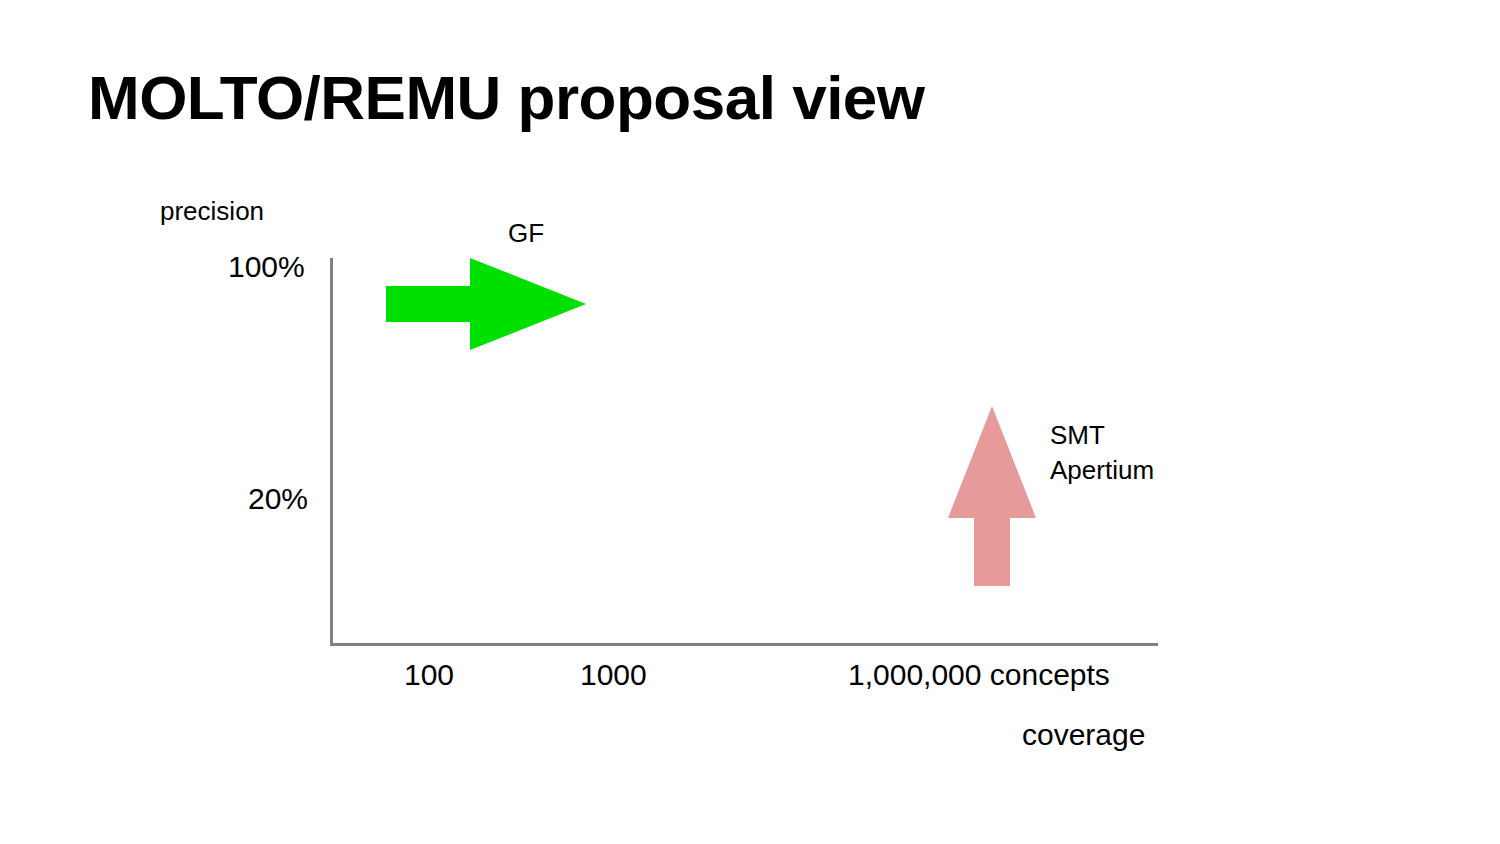MOLTO/REMU proposal view
precision
100%
20%
GF
SMT
Apertium
100
1000
1,000,000 concepts
coverage